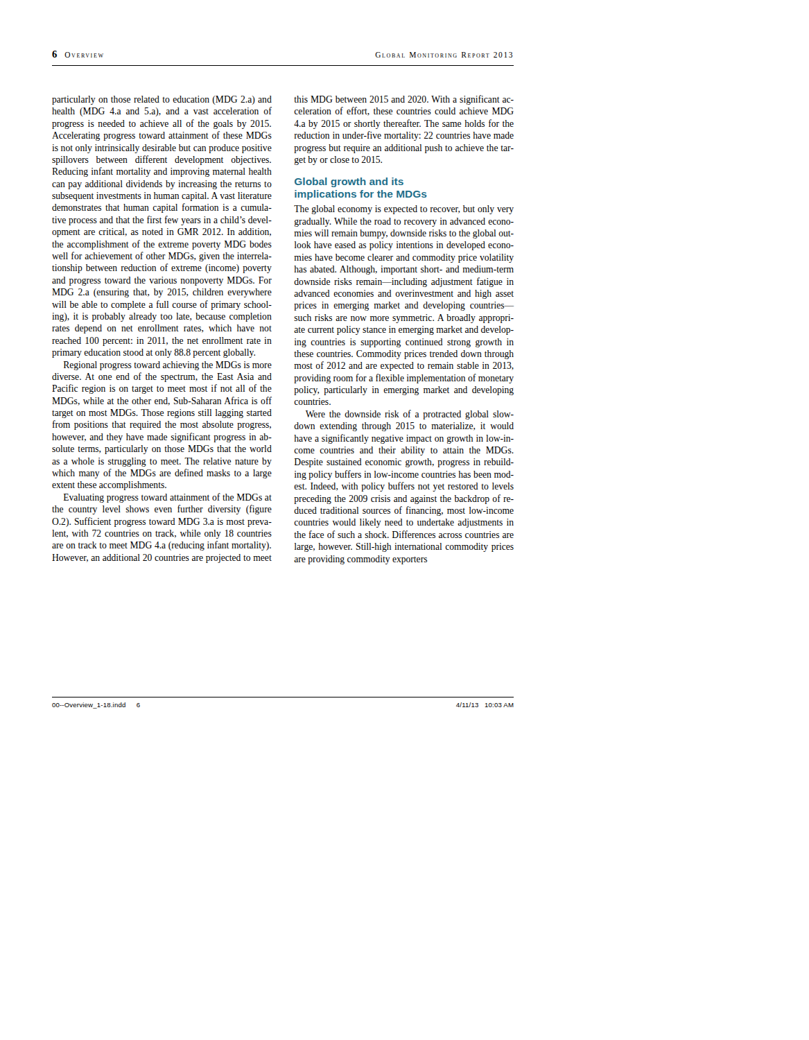6 Overview
Global Monitoring Report 2013
particularly on those related to education (MDG 2.a) and health (MDG 4.a and 5.a), and a vast acceleration of progress is needed to achieve all of the goals by 2015. Accelerating progress toward attainment of these MDGs is not only intrinsically desirable but can produce positive spillovers between different development objectives. Reducing infant mortality and improving maternal health can pay additional dividends by increasing the returns to subsequent investments in human capital. A vast literature demonstrates that human capital formation is a cumulative process and that the first few years in a child’s development are critical, as noted in GMR 2012. In addition, the accomplishment of the extreme poverty MDG bodes well for achievement of other MDGs, given the interrelationship between reduction of extreme (income) poverty and progress toward the various nonpoverty MDGs. For MDG 2.a (ensuring that, by 2015, children everywhere will be able to complete a full course of primary schooling), it is probably already too late, because completion rates depend on net enrollment rates, which have not reached 100 percent: in 2011, the net enrollment rate in primary education stood at only 88.8 percent globally.
Regional progress toward achieving the MDGs is more diverse. At one end of the spectrum, the East Asia and Pacific region is on target to meet most if not all of the MDGs, while at the other end, Sub-Saharan Africa is off target on most MDGs. Those regions still lagging started from positions that required the most absolute progress, however, and they have made significant progress in absolute terms, particularly on those MDGs that the world as a whole is struggling to meet. The relative nature by which many of the MDGs are defined masks to a large extent these accomplishments.
Evaluating progress toward attainment of the MDGs at the country level shows even further diversity (figure O.2). Sufficient progress toward MDG 3.a is most prevalent, with 72 countries on track, while only 18 countries are on track to meet MDG 4.a (reducing infant mortality). However, an additional 20 countries are projected to meet this MDG between 2015 and 2020. With a significant acceleration of effort, these countries could achieve MDG 4.a by 2015 or shortly thereafter. The same holds for the reduction in under-five mortality: 22 countries have made progress but require an additional push to achieve the target by or close to 2015.
Global growth and its
implications for the MDGs
The global economy is expected to recover, but only very gradually. While the road to recovery in advanced economies will remain bumpy, downside risks to the global outlook have eased as policy intentions in developed economies have become clearer and commodity price volatility has abated. Although, important short- and medium-term downside risks remain—including adjustment fatigue in advanced economies and overinvestment and high asset prices in emerging market and developing countries—such risks are now more symmetric. A broadly appropriate current policy stance in emerging market and developing countries is supporting continued strong growth in these countries. Commodity prices trended down through most of 2012 and are expected to remain stable in 2013, providing room for a flexible implementation of monetary policy, particularly in emerging market and developing countries.
Were the downside risk of a protracted global slowdown extending through 2015 to materialize, it would have a significantly negative impact on growth in low-income countries and their ability to attain the MDGs. Despite sustained economic growth, progress in rebuilding policy buffers in low-income countries has been modest. Indeed, with policy buffers not yet restored to levels preceding the 2009 crisis and against the backdrop of reduced traditional sources of financing, most low-income countries would likely need to undertake adjustments in the face of such a shock. Differences across countries are large, however. Still-high international commodity prices are providing commodity exporters
00--Overview_1-18.indd6
4/11/13 10:03 AM